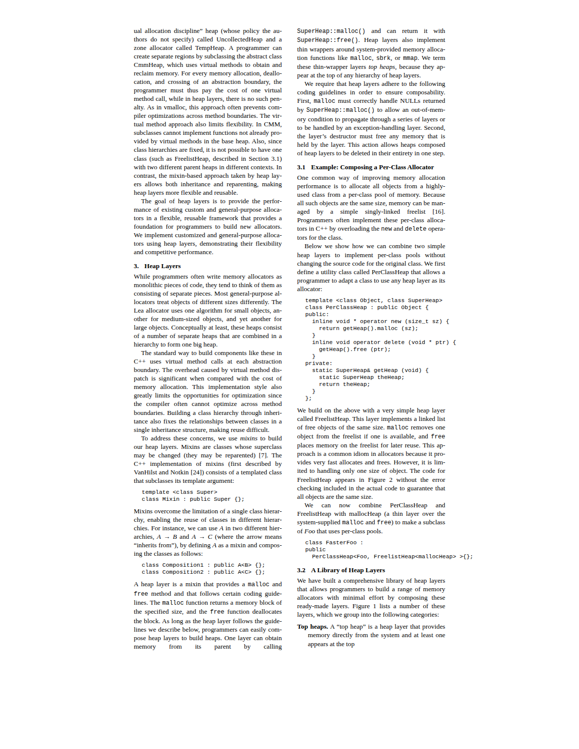ual allocation discipline” heap (whose policy the authors do not specify) called UncollectedHeap and a zone allocator called TempHeap. A programmer can create separate regions by subclassing the abstract class CmmHeap, which uses virtual methods to obtain and reclaim memory. For every memory allocation, deallocation, and crossing of an abstraction boundary, the programmer must thus pay the cost of one virtual method call, while in heap layers, there is no such penalty. As in vmalloc, this approach often prevents compiler optimizations across method boundaries. The virtual method approach also limits flexibility. In CMM, subclasses cannot implement functions not already provided by virtual methods in the base heap. Also, since class hierarchies are fixed, it is not possible to have one class (such as FreelistHeap, described in Section 3.1) with two different parent heaps in different contexts. In contrast, the mixin-based approach taken by heap layers allows both inheritance and reparenting, making heap layers more flexible and reusable.
The goal of heap layers is to provide the performance of existing custom and general-purpose allocators in a flexible, reusable framework that provides a foundation for programmers to build new allocators. We implement customized and general-purpose allocators using heap layers, demonstrating their flexibility and competitive performance.
3. Heap Layers
While programmers often write memory allocators as monolithic pieces of code, they tend to think of them as consisting of separate pieces. Most general-purpose allocators treat objects of different sizes differently. The Lea allocator uses one algorithm for small objects, another for medium-sized objects, and yet another for large objects. Conceptually at least, these heaps consist of a number of separate heaps that are combined in a hierarchy to form one big heap.
The standard way to build components like these in C++ uses virtual method calls at each abstraction boundary. The overhead caused by virtual method dispatch is significant when compared with the cost of memory allocation. This implementation style also greatly limits the opportunities for optimization since the compiler often cannot optimize across method boundaries. Building a class hierarchy through inheritance also fixes the relationships between classes in a single inheritance structure, making reuse difficult.
To address these concerns, we use mixins to build our heap layers. Mixins are classes whose superclass may be changed (they may be reparented) [7]. The C++ implementation of mixins (first described by VanHilst and Notkin [24]) consists of a templated class that subclasses its template argument:
template <class Super>
class Mixin : public Super {};
Mixins overcome the limitation of a single class hierarchy, enabling the reuse of classes in different hierarchies. For instance, we can use A in two different hierarchies, A → B and A → C (where the arrow means “inherits from”), by defining A as a mixin and composing the classes as follows:
class Composition1 : public A<B> {};
class Composition2 : public A<C> {};
A heap layer is a mixin that provides a malloc and free method and that follows certain coding guidelines. The malloc function returns a memory block of the specified size, and the free function deallocates the block. As long as the heap layer follows the guidelines we describe below, programmers can easily compose heap layers to build heaps. One layer can obtain memory from its parent by calling SuperHeap::malloc() and can return it with SuperHeap::free(). Heap layers also implement thin wrappers around system-provided memory allocation functions like malloc, sbrk, or mmap. We term these thin-wrapper layers top heaps, because they appear at the top of any hierarchy of heap layers.
We require that heap layers adhere to the following coding guidelines in order to ensure composability. First, malloc must correctly handle NULLs returned by SuperHeap::malloc() to allow an out-of-memory condition to propagate through a series of layers or to be handled by an exception-handling layer. Second, the layer’s destructor must free any memory that is held by the layer. This action allows heaps composed of heap layers to be deleted in their entirety in one step.
3.1 Example: Composing a Per-Class Allocator
One common way of improving memory allocation performance is to allocate all objects from a highly-used class from a per-class pool of memory. Because all such objects are the same size, memory can be managed by a simple singly-linked freelist [16]. Programmers often implement these per-class allocators in C++ by overloading the new and delete operators for the class.
Below we show how we can combine two simple heap layers to implement per-class pools without changing the source code for the original class. We first define a utility class called PerClassHeap that allows a programmer to adapt a class to use any heap layer as its allocator:
template <class Object, class SuperHeap>
class PerClassHeap : public Object {
public:
  inline void * operator new (size_t sz) {
    return getHeap().malloc (sz);
  }
  inline void operator delete (void * ptr) {
    getHeap().free (ptr);
  }
private:
  static SuperHeap& getHeap (void) {
    static SuperHeap theHeap;
    return theHeap;
  }
};
We build on the above with a very simple heap layer called FreelistHeap. This layer implements a linked list of free objects of the same size. malloc removes one object from the freelist if one is available, and free places memory on the freelist for later reuse. This approach is a common idiom in allocators because it provides very fast allocates and frees. However, it is limited to handling only one size of object. The code for FreelistHeap appears in Figure 2 without the error checking included in the actual code to guarantee that all objects are the same size.
We can now combine PerClassHeap and FreelistHeap with mallocHeap (a thin layer over the system-supplied malloc and free) to make a subclass of Foo that uses per-class pools.
class FasterFoo :
public
  PerClassHeap<Foo, FreelistHeap<mallocHeap> >{};
3.2 A Library of Heap Layers
We have built a comprehensive library of heap layers that allows programmers to build a range of memory allocators with minimal effort by composing these ready-made layers. Figure 1 lists a number of these layers, which we group into the following categories:
Top heaps. A “top heap” is a heap layer that provides memory directly from the system and at least one appears at the top